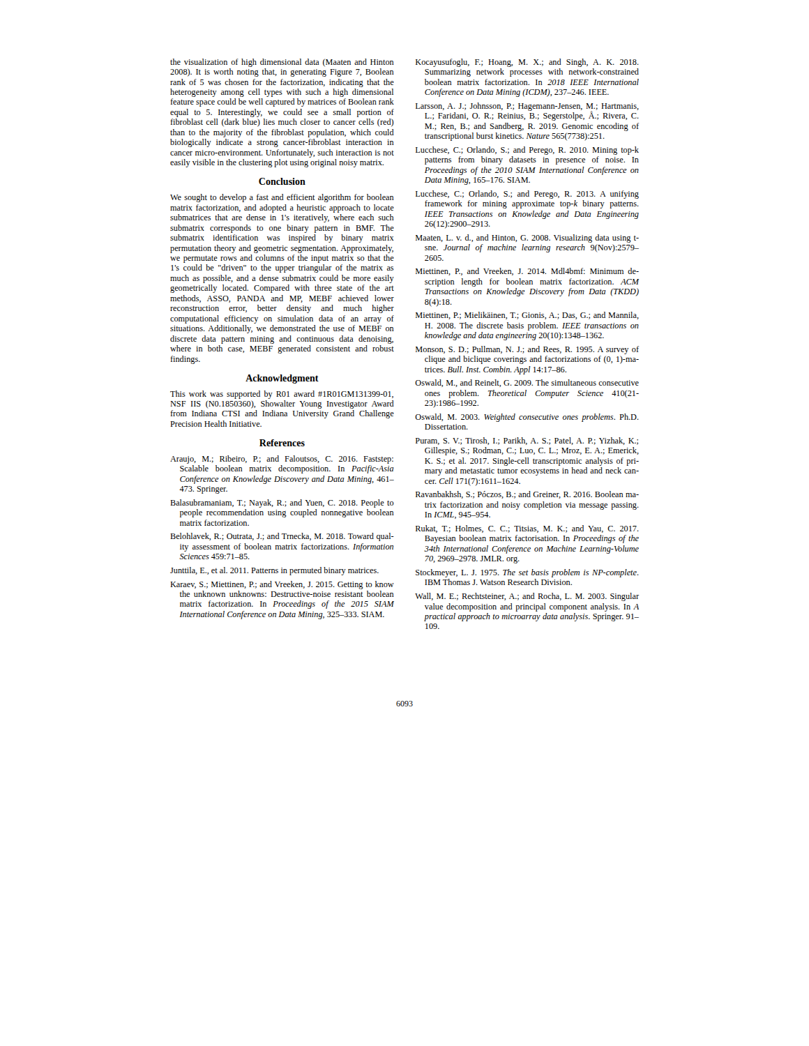the visualization of high dimensional data (Maaten and Hinton 2008). It is worth noting that, in generating Figure 7, Boolean rank of 5 was chosen for the factorization, indicating that the heterogeneity among cell types with such a high dimensional feature space could be well captured by matrices of Boolean rank equal to 5. Interestingly, we could see a small portion of fibroblast cell (dark blue) lies much closer to cancer cells (red) than to the majority of the fibroblast population, which could biologically indicate a strong cancer-fibroblast interaction in cancer micro-environment. Unfortunately, such interaction is not easily visible in the clustering plot using original noisy matrix.
Conclusion
We sought to develop a fast and efficient algorithm for boolean matrix factorization, and adopted a heuristic approach to locate submatrices that are dense in 1's iteratively, where each such submatrix corresponds to one binary pattern in BMF. The submatrix identification was inspired by binary matrix permutation theory and geometric segmentation. Approximately, we permutate rows and columns of the input matrix so that the 1's could be "driven" to the upper triangular of the matrix as much as possible, and a dense submatrix could be more easily geometrically located. Compared with three state of the art methods, ASSO, PANDA and MP, MEBF achieved lower reconstruction error, better density and much higher computational efficiency on simulation data of an array of situations. Additionally, we demonstrated the use of MEBF on discrete data pattern mining and continuous data denoising, where in both case, MEBF generated consistent and robust findings.
Acknowledgment
This work was supported by R01 award #1R01GM131399-01, NSF IIS (N0.1850360), Showalter Young Investigator Award from Indiana CTSI and Indiana University Grand Challenge Precision Health Initiative.
References
Araujo, M.; Ribeiro, P.; and Faloutsos, C. 2016. Faststep: Scalable boolean matrix decomposition. In Pacific-Asia Conference on Knowledge Discovery and Data Mining, 461–473. Springer.
Balasubramaniam, T.; Nayak, R.; and Yuen, C. 2018. People to people recommendation using coupled nonnegative boolean matrix factorization.
Belohlavek, R.; Outrata, J.; and Trnecka, M. 2018. Toward quality assessment of boolean matrix factorizations. Information Sciences 459:71–85.
Junttila, E., et al. 2011. Patterns in permuted binary matrices.
Karaev, S.; Miettinen, P.; and Vreeken, J. 2015. Getting to know the unknown unknowns: Destructive-noise resistant boolean matrix factorization. In Proceedings of the 2015 SIAM International Conference on Data Mining, 325–333. SIAM.
Kocayusufoglu, F.; Hoang, M. X.; and Singh, A. K. 2018. Summarizing network processes with network-constrained boolean matrix factorization. In 2018 IEEE International Conference on Data Mining (ICDM), 237–246. IEEE.
Larsson, A. J.; Johnsson, P.; Hagemann-Jensen, M.; Hartmanis, L.; Faridani, O. R.; Reinius, B.; Segerstolpe, Å.; Rivera, C. M.; Ren, B.; and Sandberg, R. 2019. Genomic encoding of transcriptional burst kinetics. Nature 565(7738):251.
Lucchese, C.; Orlando, S.; and Perego, R. 2010. Mining top-k patterns from binary datasets in presence of noise. In Proceedings of the 2010 SIAM International Conference on Data Mining, 165–176. SIAM.
Lucchese, C.; Orlando, S.; and Perego, R. 2013. A unifying framework for mining approximate top-k binary patterns. IEEE Transactions on Knowledge and Data Engineering 26(12):2900–2913.
Maaten, L. v. d., and Hinton, G. 2008. Visualizing data using t-sne. Journal of machine learning research 9(Nov):2579–2605.
Miettinen, P., and Vreeken, J. 2014. Mdl4bmf: Minimum description length for boolean matrix factorization. ACM Transactions on Knowledge Discovery from Data (TKDD) 8(4):18.
Miettinen, P.; Mielikäinen, T.; Gionis, A.; Das, G.; and Mannila, H. 2008. The discrete basis problem. IEEE transactions on knowledge and data engineering 20(10):1348–1362.
Monson, S. D.; Pullman, N. J.; and Rees, R. 1995. A survey of clique and biclique coverings and factorizations of (0, 1)-matrices. Bull. Inst. Combin. Appl 14:17–86.
Oswald, M., and Reinelt, G. 2009. The simultaneous consecutive ones problem. Theoretical Computer Science 410(21-23):1986–1992.
Oswald, M. 2003. Weighted consecutive ones problems. Ph.D. Dissertation.
Puram, S. V.; Tirosh, I.; Parikh, A. S.; Patel, A. P.; Yizhak, K.; Gillespie, S.; Rodman, C.; Luo, C. L.; Mroz, E. A.; Emerick, K. S.; et al. 2017. Single-cell transcriptomic analysis of primary and metastatic tumor ecosystems in head and neck cancer. Cell 171(7):1611–1624.
Ravanbakhsh, S.; Póczos, B.; and Greiner, R. 2016. Boolean matrix factorization and noisy completion via message passing. In ICML, 945–954.
Rukat, T.; Holmes, C. C.; Titsias, M. K.; and Yau, C. 2017. Bayesian boolean matrix factorisation. In Proceedings of the 34th International Conference on Machine Learning-Volume 70, 2969–2978. JMLR. org.
Stockmeyer, L. J. 1975. The set basis problem is NP-complete. IBM Thomas J. Watson Research Division.
Wall, M. E.; Rechtsteiner, A.; and Rocha, L. M. 2003. Singular value decomposition and principal component analysis. In A practical approach to microarray data analysis. Springer. 91–109.
6093